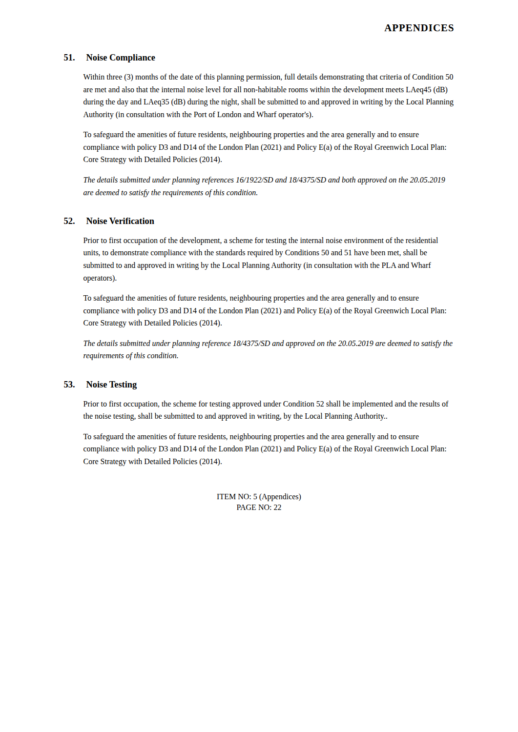APPENDICES
51. Noise Compliance
Within three (3) months of the date of this planning permission, full details demonstrating that criteria of Condition 50 are met and also that the internal noise level for all non-habitable rooms within the development meets LAeq45 (dB) during the day and LAeq35 (dB) during the night, shall be submitted to and approved in writing by the Local Planning Authority (in consultation with the Port of London and Wharf operator's).
To safeguard the amenities of future residents, neighbouring properties and the area generally and to ensure compliance with policy D3 and D14 of the London Plan (2021) and Policy E(a) of the Royal Greenwich Local Plan: Core Strategy with Detailed Policies (2014).
The details submitted under planning references 16/1922/SD and 18/4375/SD and both approved on the 20.05.2019 are deemed to satisfy the requirements of this condition.
52. Noise Verification
Prior to first occupation of the development, a scheme for testing the internal noise environment of the residential units, to demonstrate compliance with the standards required by Conditions 50 and 51 have been met, shall be submitted to and approved in writing by the Local Planning Authority (in consultation with the PLA and Wharf operators).
To safeguard the amenities of future residents, neighbouring properties and the area generally and to ensure compliance with policy D3 and D14 of the London Plan (2021) and Policy E(a) of the Royal Greenwich Local Plan: Core Strategy with Detailed Policies (2014).
The details submitted under planning reference 18/4375/SD and approved on the 20.05.2019 are deemed to satisfy the requirements of this condition.
53. Noise Testing
Prior to first occupation, the scheme for testing approved under Condition 52 shall be implemented and the results of the noise testing, shall be submitted to and approved in writing, by the Local Planning Authority..
To safeguard the amenities of future residents, neighbouring properties and the area generally and to ensure compliance with policy D3 and D14 of the London Plan (2021) and Policy E(a) of the Royal Greenwich Local Plan: Core Strategy with Detailed Policies (2014).
ITEM NO: 5 (Appendices)
PAGE NO: 22